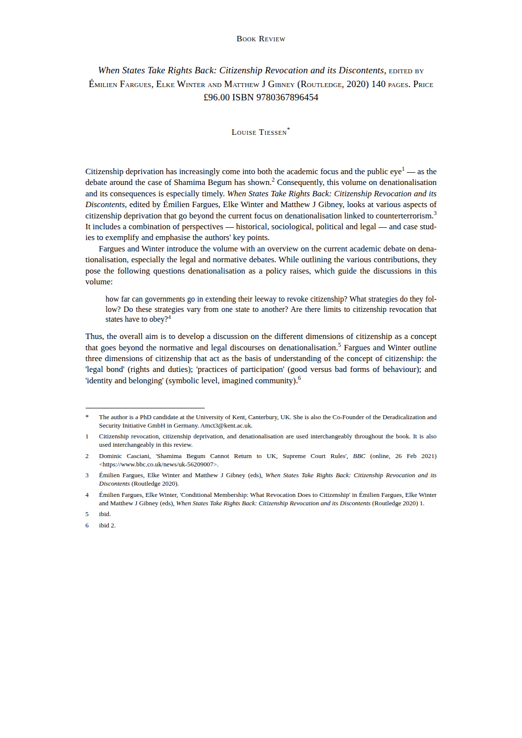Book Review
When States Take Rights Back: Citizenship Revocation and its Discontents, edited by
Émilien Fargues, Elke Winter and Matthew J Gibney (Routledge, 2020) 140 pages. Price £96.00 ISBN 9780367896454
Louise Tiessen*
Citizenship deprivation has increasingly come into both the academic focus and the public eye1 — as the debate around the case of Shamima Begum has shown.2 Consequently, this volume on denationalisation and its consequences is especially timely. When States Take Rights Back: Citizenship Revocation and its Discontents, edited by Émilien Fargues, Elke Winter and Matthew J Gibney, looks at various aspects of citizenship deprivation that go beyond the current focus on denationalisation linked to counterterrorism.3 It includes a combination of perspectives — historical, sociological, political and legal — and case studies to exemplify and emphasise the authors' key points.
Fargues and Winter introduce the volume with an overview on the current academic debate on denationalisation, especially the legal and normative debates. While outlining the various contributions, they pose the following questions denationalisation as a policy raises, which guide the discussions in this volume:
how far can governments go in extending their leeway to revoke citizenship? What strategies do they follow? Do these strategies vary from one state to another? Are there limits to citizenship revocation that states have to obey?4
Thus, the overall aim is to develop a discussion on the different dimensions of citizenship as a concept that goes beyond the normative and legal discourses on denationalisation.5 Fargues and Winter outline three dimensions of citizenship that act as the basis of understanding of the concept of citizenship: the 'legal bond' (rights and duties); 'practices of participation' (good versus bad forms of behaviour); and 'identity and belonging' (symbolic level, imagined community).6
*The author is a PhD candidate at the University of Kent, Canterbury, UK. She is also the Co-Founder of the Deradicalization and Security Initiative GmbH in Germany. Amct3@kent.ac.uk.
1 Citizenship revocation, citizenship deprivation, and denationalisation are used interchangeably throughout the book. It is also used interchangeably in this review.
2 Dominic Casciani, 'Shamima Begum Cannot Return to UK, Supreme Court Rules', BBC (online, 26 Feb 2021) <https://www.bbc.co.uk/news/uk-56209007>.
3 Émilien Fargues, Elke Winter and Matthew J Gibney (eds), When States Take Rights Back: Citizenship Revocation and its Discontents (Routledge 2020).
4 Émilien Fargues, Elke Winter, 'Conditional Membership: What Revocation Does to Citizenship' in Émilien Fargues, Elke Winter and Matthew J Gibney (eds), When States Take Rights Back: Citizenship Revocation and its Discontents (Routledge 2020) 1.
5ibid.
6ibid 2.